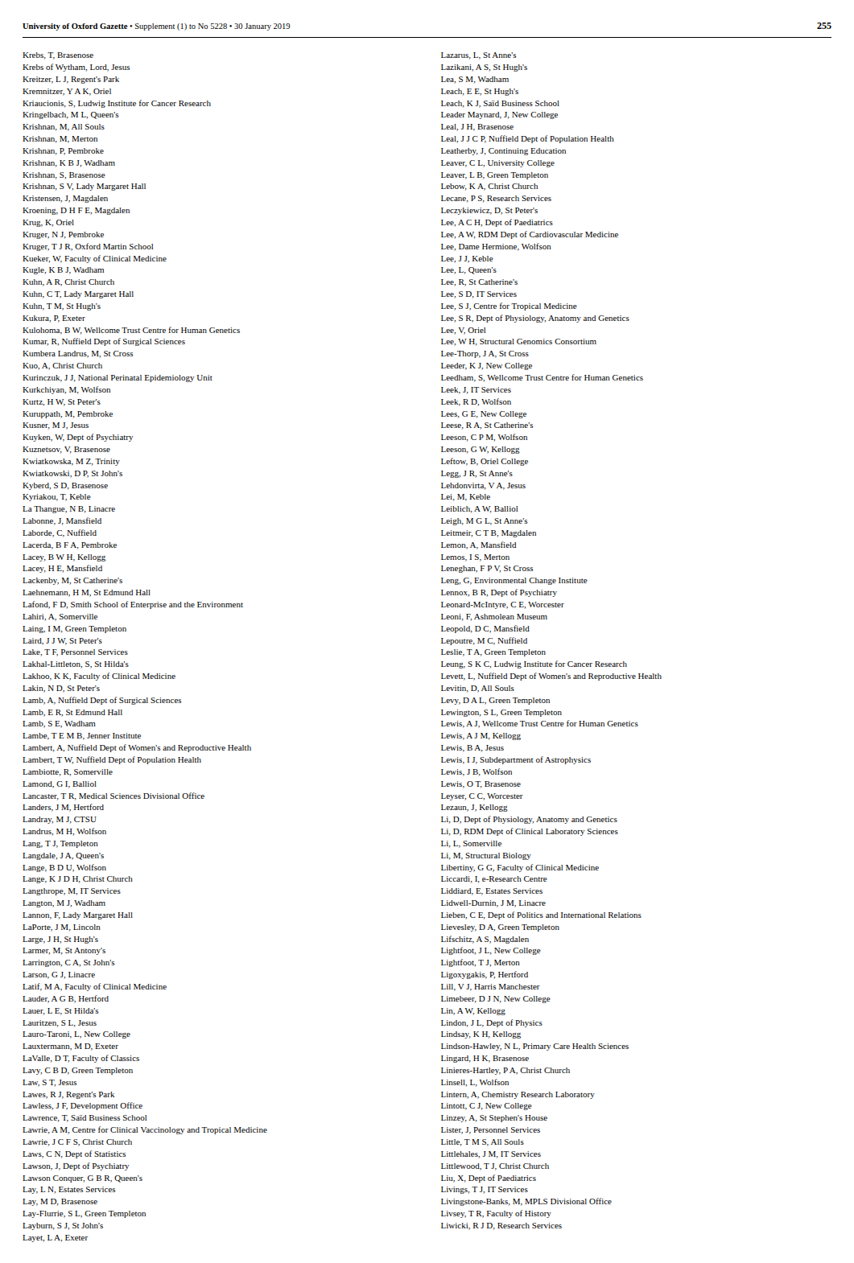University of Oxford Gazette • Supplement (1) to No 5228 • 30 January 2019
255
Krebs, T, Brasenose
Krebs of Wytham, Lord, Jesus
Kreitzer, L J, Regent's Park
Kremnitzer, Y A K, Oriel
Kriaucionis, S, Ludwig Institute for Cancer Research
Kringelbach, M L, Queen's
Krishnan, M, All Souls
Krishnan, M, Merton
Krishnan, P, Pembroke
Krishnan, K B J, Wadham
Krishnan, S, Brasenose
Krishnan, S V, Lady Margaret Hall
Kristensen, J, Magdalen
Kroening, D H F E, Magdalen
Krug, K, Oriel
Kruger, N J, Pembroke
Kruger, T J R, Oxford Martin School
Kueker, W, Faculty of Clinical Medicine
Kugle, K B J, Wadham
Kuhn, A R, Christ Church
Kuhn, C T, Lady Margaret Hall
Kuhn, T M, St Hugh's
Kukura, P, Exeter
Kulohoma, B W, Wellcome Trust Centre for Human Genetics
Kumar, R, Nuffield Dept of Surgical Sciences
Kumbera Landrus, M, St Cross
Kuo, A, Christ Church
Kurinczuk, J J, National Perinatal Epidemiology Unit
Kurkchiyan, M, Wolfson
Kurtz, H W, St Peter's
Kuruppath, M, Pembroke
Kusner, M J, Jesus
Kuyken, W, Dept of Psychiatry
Kuznetsov, V, Brasenose
Kwiatkowska, M Z, Trinity
Kwiatkowski, D P, St John's
Kyberd, S D, Brasenose
Kyriakou, T, Keble
La Thangue, N B, Linacre
Labonne, J, Mansfield
Laborde, C, Nuffield
Lacerda, B F A, Pembroke
Lacey, B W H, Kellogg
Lacey, H E, Mansfield
Lackenby, M, St Catherine's
Laehnemann, H M, St Edmund Hall
Lafond, F D, Smith School of Enterprise and the Environment
Lahiri, A, Somerville
Laing, I M, Green Templeton
Laird, J J W, St Peter's
Lake, T F, Personnel Services
Lakhal-Littleton, S, St Hilda's
Lakhoo, K K, Faculty of Clinical Medicine
Lakin, N D, St Peter's
Lamb, A, Nuffield Dept of Surgical Sciences
Lamb, E R, St Edmund Hall
Lamb, S E, Wadham
Lambe, T E M B, Jenner Institute
Lambert, A, Nuffield Dept of Women's and Reproductive Health
Lambert, T W, Nuffield Dept of Population Health
Lambiotte, R, Somerville
Lamond, G I, Balliol
Lancaster, T R, Medical Sciences Divisional Office
Landers, J M, Hertford
Landray, M J, CTSU
Landrus, M H, Wolfson
Lang, T J, Templeton
Langdale, J A, Queen's
Lange, B D U, Wolfson
Lange, K J D H, Christ Church
Langthrope, M, IT Services
Langton, M J, Wadham
Lannon, F, Lady Margaret Hall
LaPorte, J M, Lincoln
Large, J H, St Hugh's
Larmer, M, St Antony's
Larrington, C A, St John's
Larson, G J, Linacre
Latif, M A, Faculty of Clinical Medicine
Lauder, A G B, Hertford
Lauer, L E, St Hilda's
Lauritzen, S L, Jesus
Lauro-Taroni, L, New College
Lauxtermann, M D, Exeter
LaValle, D T, Faculty of Classics
Lavy, C B D, Green Templeton
Law, S T, Jesus
Lawes, R J, Regent's Park
Lawless, J F, Development Office
Lawrence, T, Saïd Business School
Lawrie, A M, Centre for Clinical Vaccinology and Tropical Medicine
Lawrie, J C F S, Christ Church
Laws, C N, Dept of Statistics
Lawson, J, Dept of Psychiatry
Lawson Conquer, G B R, Queen's
Lay, L N, Estates Services
Lay, M D, Brasenose
Lay-Flurrie, S L, Green Templeton
Layburn, S J, St John's
Layet, L A, Exeter
Lazarus, L, St Anne's
Lazikani, A S, St Hugh's
Lea, S M, Wadham
Leach, E E, St Hugh's
Leach, K J, Saïd Business School
Leader Maynard, J, New College
Leal, J H, Brasenose
Leal, J J C P, Nuffield Dept of Population Health
Leatherby, J, Continuing Education
Leaver, C L, University College
Leaver, L B, Green Templeton
Lebow, K A, Christ Church
Lecane, P S, Research Services
Leczykiewicz, D, St Peter's
Lee, A C H, Dept of Paediatrics
Lee, A W, RDM Dept of Cardiovascular Medicine
Lee, Dame Hermione, Wolfson
Lee, J J, Keble
Lee, L, Queen's
Lee, R, St Catherine's
Lee, S D, IT Services
Lee, S J, Centre for Tropical Medicine
Lee, S R, Dept of Physiology, Anatomy and Genetics
Lee, V, Oriel
Lee, W H, Structural Genomics Consortium
Lee-Thorp, J A, St Cross
Leeder, K J, New College
Leedham, S, Wellcome Trust Centre for Human Genetics
Leek, J, IT Services
Leek, R D, Wolfson
Lees, G E, New College
Leese, R A, St Catherine's
Leeson, C P M, Wolfson
Leeson, G W, Kellogg
Leftow, B, Oriel College
Legg, J R, St Anne's
Lehdonvirta, V A, Jesus
Lei, M, Keble
Leiblich, A W, Balliol
Leigh, M G L, St Anne's
Leitmeir, C T B, Magdalen
Lemon, A, Mansfield
Lemos, I S, Merton
Leneghan, F P V, St Cross
Leng, G, Environmental Change Institute
Lennox, B R, Dept of Psychiatry
Leonard-McIntyre, C E, Worcester
Leoni, F, Ashmolean Museum
Leopold, D C, Mansfield
Lepoutre, M C, Nuffield
Leslie, T A, Green Templeton
Leung, S K C, Ludwig Institute for Cancer Research
Levett, L, Nuffield Dept of Women's and Reproductive Health
Levitin, D, All Souls
Levy, D A L, Green Templeton
Lewington, S L, Green Templeton
Lewis, A J, Wellcome Trust Centre for Human Genetics
Lewis, A J M, Kellogg
Lewis, B A, Jesus
Lewis, I J, Subdepartment of Astrophysics
Lewis, J B, Wolfson
Lewis, O T, Brasenose
Leyser, C C, Worcester
Lezaun, J, Kellogg
Li, D, Dept of Physiology, Anatomy and Genetics
Li, D, RDM Dept of Clinical Laboratory Sciences
Li, L, Somerville
Li, M, Structural Biology
Libertiny, G G, Faculty of Clinical Medicine
Liccardi, I, e-Research Centre
Liddiard, E, Estates Services
Lidwell-Durnin, J M, Linacre
Lieben, C E, Dept of Politics and International Relations
Lievesley, D A, Green Templeton
Lifschitz, A S, Magdalen
Lightfoot, J L, New College
Lightfoot, T J, Merton
Ligoxygakis, P, Hertford
Lill, V J, Harris Manchester
Limebeer, D J N, New College
Lin, A W, Kellogg
Lindon, J L, Dept of Physics
Lindsay, K H, Kellogg
Lindson-Hawley, N L, Primary Care Health Sciences
Lingard, H K, Brasenose
Linieres-Hartley, P A, Christ Church
Linsell, L, Wolfson
Lintern, A, Chemistry Research Laboratory
Lintott, C J, New College
Linzey, A, St Stephen's House
Lister, J, Personnel Services
Little, T M S, All Souls
Littlehales, J M, IT Services
Littlewood, T J, Christ Church
Liu, X, Dept of Paediatrics
Livings, T J, IT Services
Livingstone-Banks, M, MPLS Divisional Office
Livsey, T R, Faculty of History
Liwicki, R J D, Research Services